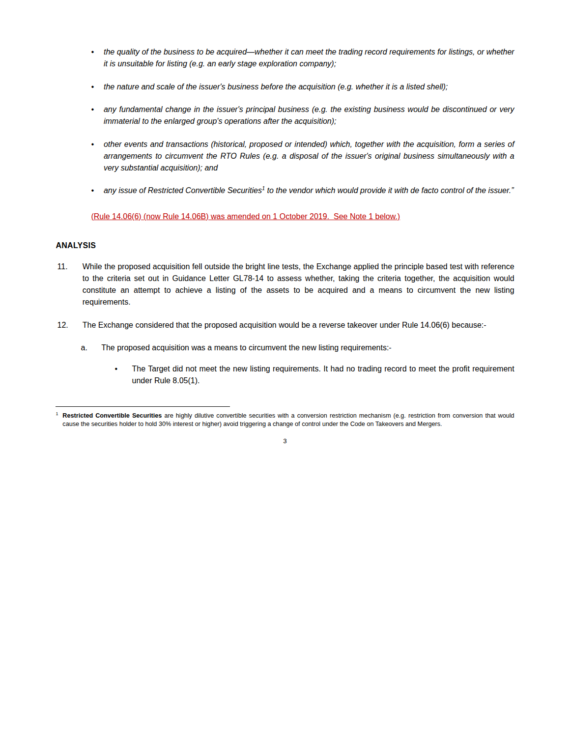the quality of the business to be acquired—whether it can meet the trading record requirements for listings, or whether it is unsuitable for listing (e.g. an early stage exploration company);
the nature and scale of the issuer's business before the acquisition (e.g. whether it is a listed shell);
any fundamental change in the issuer's principal business (e.g. the existing business would be discontinued or very immaterial to the enlarged group's operations after the acquisition);
other events and transactions (historical, proposed or intended) which, together with the acquisition, form a series of arrangements to circumvent the RTO Rules (e.g. a disposal of the issuer's original business simultaneously with a very substantial acquisition); and
any issue of Restricted Convertible Securities1 to the vendor which would provide it with de facto control of the issuer.”
(Rule 14.06(6) (now Rule 14.06B) was amended on 1 October 2019. See Note 1 below.)
ANALYSIS
11.
While the proposed acquisition fell outside the bright line tests, the Exchange applied the principle based test with reference to the criteria set out in Guidance Letter GL78-14 to assess whether, taking the criteria together, the acquisition would constitute an attempt to achieve a listing of the assets to be acquired and a means to circumvent the new listing requirements.
12.
The Exchange considered that the proposed acquisition would be a reverse takeover under Rule 14.06(6) because:-
a.
The proposed acquisition was a means to circumvent the new listing requirements:-
•
The Target did not meet the new listing requirements. It had no trading record to meet the profit requirement under Rule 8.05(1).
1
Restricted Convertible Securities are highly dilutive convertible securities with a conversion restriction mechanism (e.g. restriction from conversion that would cause the securities holder to hold 30% interest or higher) avoid triggering a change of control under the Code on Takeovers and Mergers.
3